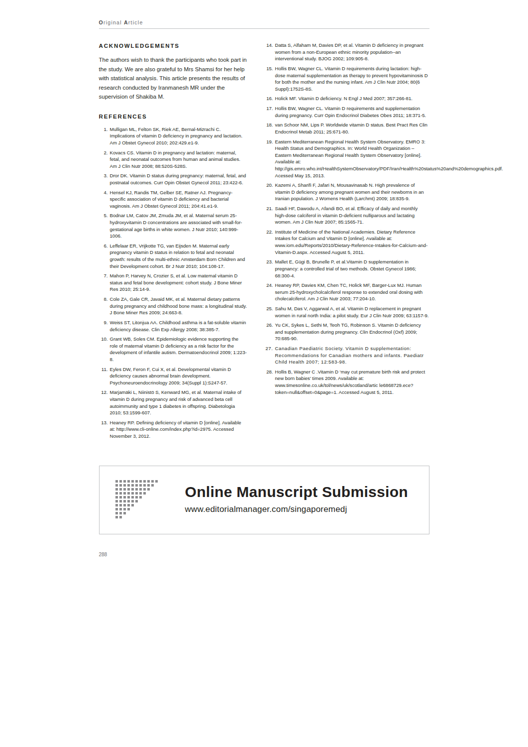Original Article
ACKNOWLEDGEMENTS
The authors wish to thank the participants who took part in the study. We are also grateful to Mrs Shamsi for her help with statistical analysis. This article presents the results of research conducted by Iranmanesh MR under the supervision of Shakiba M.
REFERENCES
Mulligan ML, Felton SK, Riek AE, Bernal-Mizrachi C. Implications of vitamin D deficiency in pregnancy and lactation. Am J Obstet Gynecol 2010; 202:429.e1-9.
Kovacs CS. Vitamin D in pregnancy and lactation: maternal, fetal, and neonatal outcomes from human and animal studies. Am J Clin Nutr 2008; 88:520S-528S.
Dror DK. Vitamin D status during pregnancy: maternal, fetal, and postnatal outcomes. Curr Opin Obstet Gynecol 2011; 23:422-6.
Hensel KJ, Randis TM, Gelber SE, Ratner AJ. Pregnancy-specific association of vitamin D deficiency and bacterial vaginosis. Am J Obstet Gynecol 2011; 204:41.e1-9.
Bodnar LM, Catov JM, Zmuda JM, et al. Maternal serum 25-hydroxyvitamin D concentrations are associated with small-for-gestational age births in white women. J Nutr 2010; 140:999-1006.
Leffelaar ER, Vrijkotte TG, van Eijsden M. Maternal early pregnancy vitamin D status in relation to fetal and neonatal growth: results of the multi-ethnic Amsterdam Born Children and their Development cohort. Br J Nutr 2010; 104:108-17.
Mahon P, Harvey N, Crozier S, et al. Low maternal vitamin D status and fetal bone development: cohort study. J Bone Miner Res 2010; 25:14-9.
Cole ZA, Gale CR, Javaid MK, et al. Maternal dietary patterns during pregnancy and childhood bone mass: a longitudinal study. J Bone Miner Res 2009; 24:663-8.
Weiss ST, Litonjua AA. Childhood asthma is a fat-soluble vitamin deficiency disease. Clin Exp Allergy 2008; 38:385-7.
Grant WB, Soles CM. Epidemiologic evidence supporting the role of maternal vitamin D deficiency as a risk factor for the development of infantile autism. Dermatoendocrinol 2009; 1:223-8.
Eyles DW, Feron F, Cui X, et al. Developmental vitamin D deficiency causes abnormal brain development. Psychoneuroendocrinology 2009; 34(Suppl 1):S247-57.
Marjamäki L, Niinistö S, Kenward MG, et al. Maternal intake of vitamin D during pregnancy and risk of advanced beta cell autoimmunity and type 1 diabetes in offspring. Diabetologia 2010; 53:1599-607.
Heaney RP. Defining deficiency of vitamin D [online]. Available at: http://www.cli-online.com/index.php?id=2975. Accessed November 3, 2012.
Datta S, Alfaham M, Davies DP, et al. Vitamin D deficiency in pregnant women from a non-European ethnic minority population--an interventional study. BJOG 2002; 109:905-8.
Hollis BW, Wagner CL. Vitamin D requirements during lactation: high-dose maternal supplementation as therapy to prevent hypovitaminosis D for both the mother and the nursing infant. Am J Clin Nutr 2004; 80(6 Suppl):1752S-8S.
Holick MF. Vitamin D deficiency. N Engl J Med 2007; 357:266-81.
Hollis BW, Wagner CL. Vitamin D requirements and supplementation during pregnancy. Curr Opin Endocrinol Diabetes Obes 2011; 18:371-5.
van Schoor NM, Lips P. Worldwide vitamin D status. Best Pract Res Clin Endocrinol Metab 2011; 25:671-80.
Eastern Mediterranean Regional Health System Observatory. EMRO 3: Health Status and Demographics. In: World Health Organization – Eastern Mediterranean Regional Health System Observatory [online]. Available at: http://gis.emro.who.int/HealthSystemObservatory/PDF/Iran/Health%20status%20and%20demographics.pdf. Acessed May 15, 2013.
Kazemi A, Sharifi F, Jafari N, Mousavinasab N. High prevalence of vitamin D deficiency among pregnant women and their newborns in an Iranian population. J Womens Health (Larchmt) 2009; 18:835-9.
Saadi HF, Dawodu A, Afandi BO, et al. Efficacy of daily and monthly high-dose calciferol in vitamin D-deficient nulliparous and lactating women. Am J Clin Nutr 2007; 85:1565-71.
Institute of Medicine of the National Academies. Dietary Reference Intakes for Calcium and Vitamin D [online]. Available at: www.iom.edu/Reports/2010/Dietary-Reference-Intakes-for-Calcium-and-Vitamin-D.aspx. Accessed August 5, 2011.
Mallet E, Gügi B, Brunelle P, et al.Vitamin D supplementation in pregnancy: a controlled trial of two methods. Obstet Gynecol 1986; 68:300-4.
Heaney RP, Davies KM, Chen TC, Holick MF, Barger-Lux MJ. Human serum 25-hydroxycholcalciferol response to extended oral dosing with cholecalciferol. Am J Clin Nutr 2003; 77:204-10.
Sahu M, Das V, Aggarwal A, et al. Vitamin D replacement in pregnant women in rural north India: a pilot study. Eur J Clin Nutr 2009; 63:1157-9.
Yu CK, Sykes L, Sethi M, Teoh TG, Robinson S. Vitamin D deficiency and supplementation during pregnancy. Clin Endocrinol (Oxf) 2009; 70:685-90.
Canadian Paediatric Society. Vitamin D supplementation: Recommendations for Canadian mothers and infants. Paediatr Child Health 2007; 12:583-98.
Hollis B, Wagner C .Vitamin D ‘may cut premature birth risk and protect new born babies’ times 2009. Available at: www.timesonline.co.uk/tol/news/uk/scotland/artic le6868729.ece?token=null&offset=0&page=1. Accessed August 5, 2011.
Online Manuscript Submission
www.editorialmanager.com/singaporemedj
288